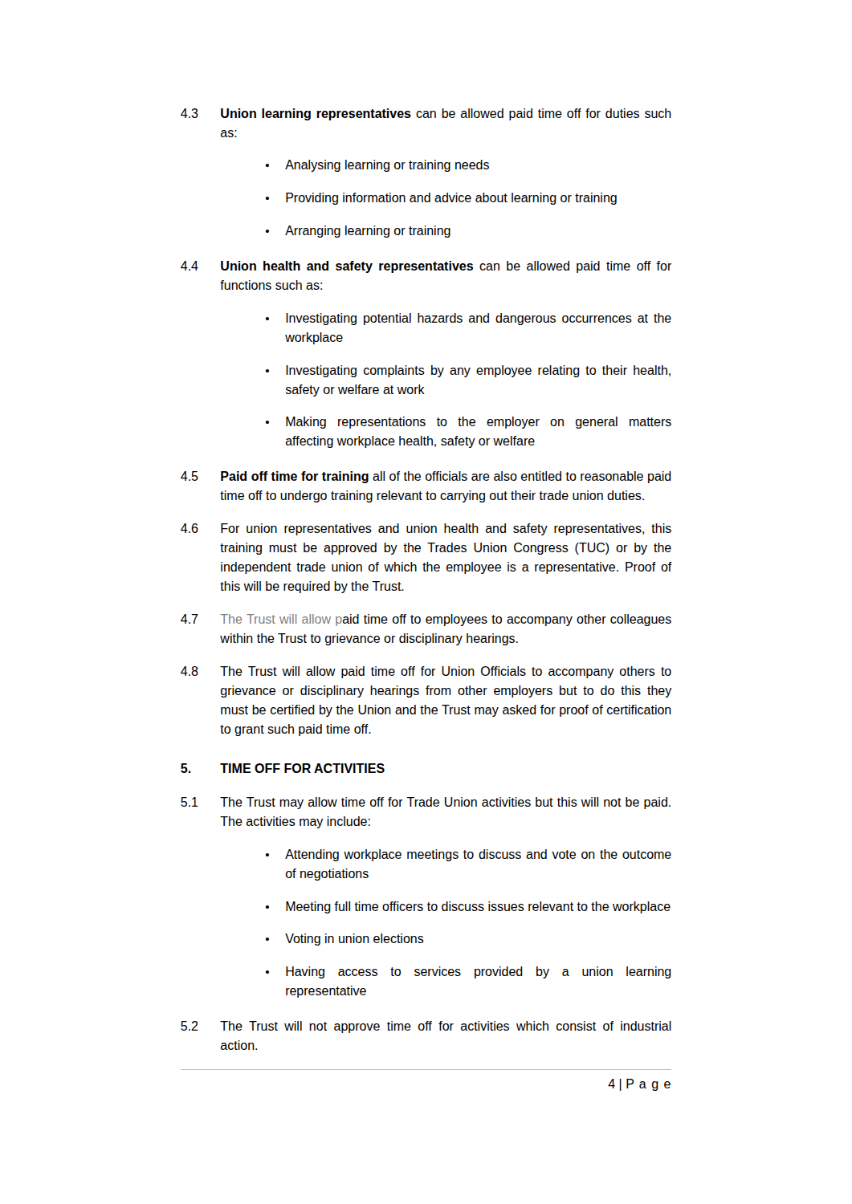4.3
Union learning representatives can be allowed paid time off for duties such as:
Analysing learning or training needs
Providing information and advice about learning or training
Arranging learning or training
4.4
Union health and safety representatives can be allowed paid time off for functions such as:
Investigating potential hazards and dangerous occurrences at the workplace
Investigating complaints by any employee relating to their health, safety or welfare at work
Making representations to the employer on general matters affecting workplace health, safety or welfare
4.5
Paid off time for training all of the officials are also entitled to reasonable paid time off to undergo training relevant to carrying out their trade union duties.
4.6
For union representatives and union health and safety representatives, this training must be approved by the Trades Union Congress (TUC) or by the independent trade union of which the employee is a representative. Proof of this will be required by the Trust.
4.7
The Trust will allow paid time off to employees to accompany other colleagues within the Trust to grievance or disciplinary hearings.
4.8
The Trust will allow paid time off for Union Officials to accompany others to grievance or disciplinary hearings from other employers but to do this they must be certified by the Union and the Trust may asked for proof of certification to grant such paid time off.
5.
TIME OFF FOR ACTIVITIES
5.1
The Trust may allow time off for Trade Union activities but this will not be paid. The activities may include:
Attending workplace meetings to discuss and vote on the outcome of negotiations
Meeting full time officers to discuss issues relevant to the workplace
Voting in union elections
Having access to services provided by a union learning representative
5.2
The Trust will not approve time off for activities which consist of industrial action.
4 | P a g e